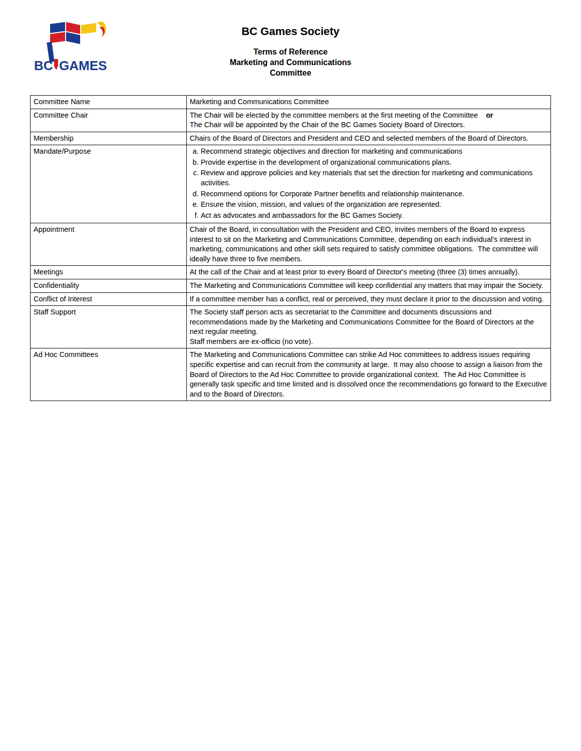BC GAMES
BC Games Society
Terms of Reference
Marketing and Communications
Committee
| Committee Name | Marketing and Communications Committee |
| Committee Chair | The Chair will be elected by the committee members at the first meeting of the Committee or The Chair will be appointed by the Chair of the BC Games Society Board of Directors. |
| Membership | Chairs of the Board of Directors and President and CEO and selected members of the Board of Directors. |
| Mandate/Purpose | Recommend strategic objectives and direction for marketing and communications Provide expertise in the development of organizational communications plans. Review and approve policies and key materials that set the direction for marketing and communications activities. Recommend options for Corporate Partner benefits and relationship maintenance. Ensure the vision, mission, and values of the organization are represented. Act as advocates and ambassadors for the BC Games Society. |
| Appointment | Chair of the Board, in consultation with the President and CEO, invites members of the Board to express interest to sit on the Marketing and Communications Committee, depending on each individual's interest in marketing, communications and other skill sets required to satisfy committee obligations. The committee will ideally have three to five members. |
| Meetings | At the call of the Chair and at least prior to every Board of Director's meeting (three (3) times annually). |
| Confidentiality | The Marketing and Communications Committee will keep confidential any matters that may impair the Society. |
| Conflict of Interest | If a committee member has a conflict, real or perceived, they must declare it prior to the discussion and voting. |
| Staff Support | The Society staff person acts as secretariat to the Committee and documents discussions and recommendations made by the Marketing and Communications Committee for the Board of Directors at the next regular meeting. Staff members are ex-officio (no vote). |
| Ad Hoc Committees | The Marketing and Communications Committee can strike Ad Hoc committees to address issues requiring specific expertise and can recruit from the community at large. It may also choose to assign a liaison from the Board of Directors to the Ad Hoc Committee to provide organizational context. The Ad Hoc Committee is generally task specific and time limited and is dissolved once the recommendations go forward to the Executive and to the Board of Directors. |